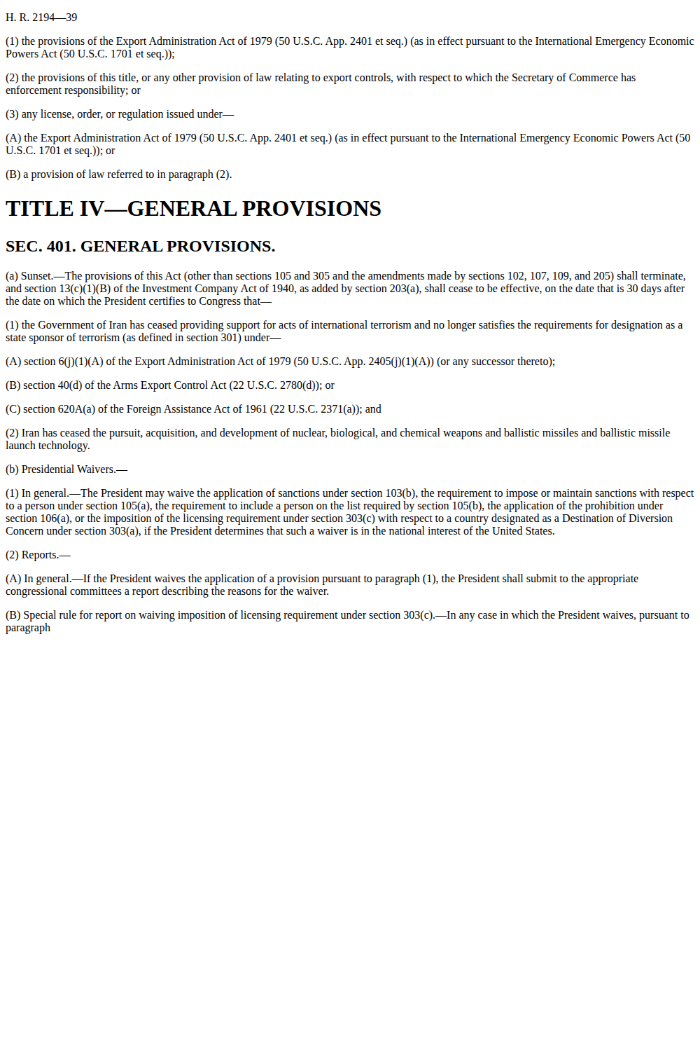H. R. 2194—39
(1) the provisions of the Export Administration Act of 1979 (50 U.S.C. App. 2401 et seq.) (as in effect pursuant to the International Emergency Economic Powers Act (50 U.S.C. 1701 et seq.));
(2) the provisions of this title, or any other provision of law relating to export controls, with respect to which the Secretary of Commerce has enforcement responsibility; or
(3) any license, order, or regulation issued under—
(A) the Export Administration Act of 1979 (50 U.S.C. App. 2401 et seq.) (as in effect pursuant to the International Emergency Economic Powers Act (50 U.S.C. 1701 et seq.)); or
(B) a provision of law referred to in paragraph (2).
TITLE IV—GENERAL PROVISIONS
SEC. 401. GENERAL PROVISIONS.
(a) Sunset.—The provisions of this Act (other than sections 105 and 305 and the amendments made by sections 102, 107, 109, and 205) shall terminate, and section 13(c)(1)(B) of the Investment Company Act of 1940, as added by section 203(a), shall cease to be effective, on the date that is 30 days after the date on which the President certifies to Congress that—
(1) the Government of Iran has ceased providing support for acts of international terrorism and no longer satisfies the requirements for designation as a state sponsor of terrorism (as defined in section 301) under—
(A) section 6(j)(1)(A) of the Export Administration Act of 1979 (50 U.S.C. App. 2405(j)(1)(A)) (or any successor thereto);
(B) section 40(d) of the Arms Export Control Act (22 U.S.C. 2780(d)); or
(C) section 620A(a) of the Foreign Assistance Act of 1961 (22 U.S.C. 2371(a)); and
(2) Iran has ceased the pursuit, acquisition, and development of nuclear, biological, and chemical weapons and ballistic missiles and ballistic missile launch technology.
(b) Presidential Waivers.—
(1) In general.—The President may waive the application of sanctions under section 103(b), the requirement to impose or maintain sanctions with respect to a person under section 105(a), the requirement to include a person on the list required by section 105(b), the application of the prohibition under section 106(a), or the imposition of the licensing requirement under section 303(c) with respect to a country designated as a Destination of Diversion Concern under section 303(a), if the President determines that such a waiver is in the national interest of the United States.
(2) Reports.—
(A) In general.—If the President waives the application of a provision pursuant to paragraph (1), the President shall submit to the appropriate congressional committees a report describing the reasons for the waiver.
(B) Special rule for report on waiving imposition of licensing requirement under section 303(c).—In any case in which the President waives, pursuant to paragraph